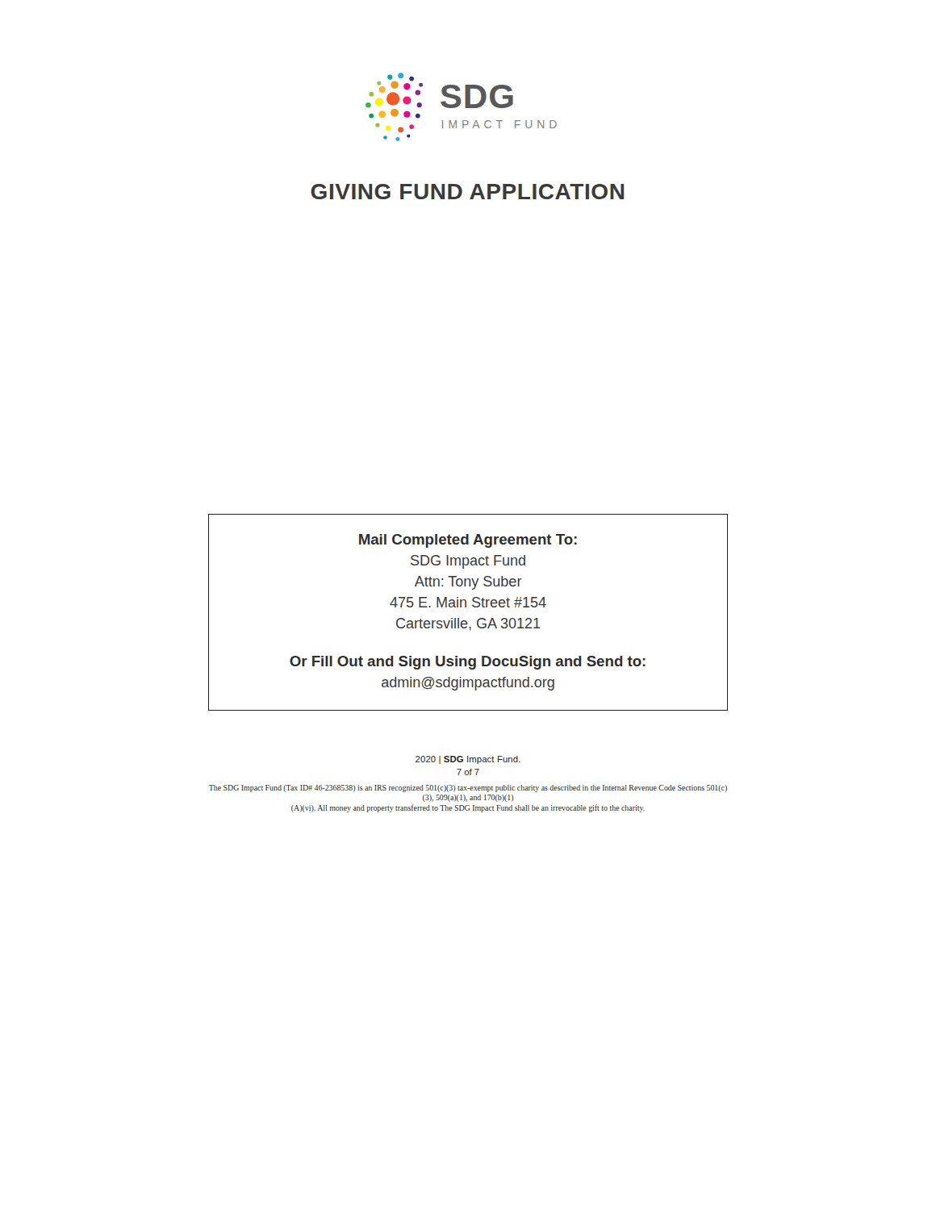SDG IMPACT FUND
GIVING FUND APPLICATION
Mail Completed Agreement To:
SDG Impact Fund
Attn: Tony Suber
475 E. Main Street #154
Cartersville, GA 30121
Or Fill Out and Sign Using DocuSign and Send to:
admin@sdgimpactfund.org
2020 | SDG Impact Fund.
7 of 7
The SDG Impact Fund (Tax ID# 46-2368538) is an IRS recognized 501(c)(3) tax-exempt public charity as described in the Internal Revenue Code Sections 501(c)(3), 509(a)(1), and 170(b)(1)
(A)(vi). All money and property transferred to The SDG Impact Fund shall be an irrevocable gift to the charity.